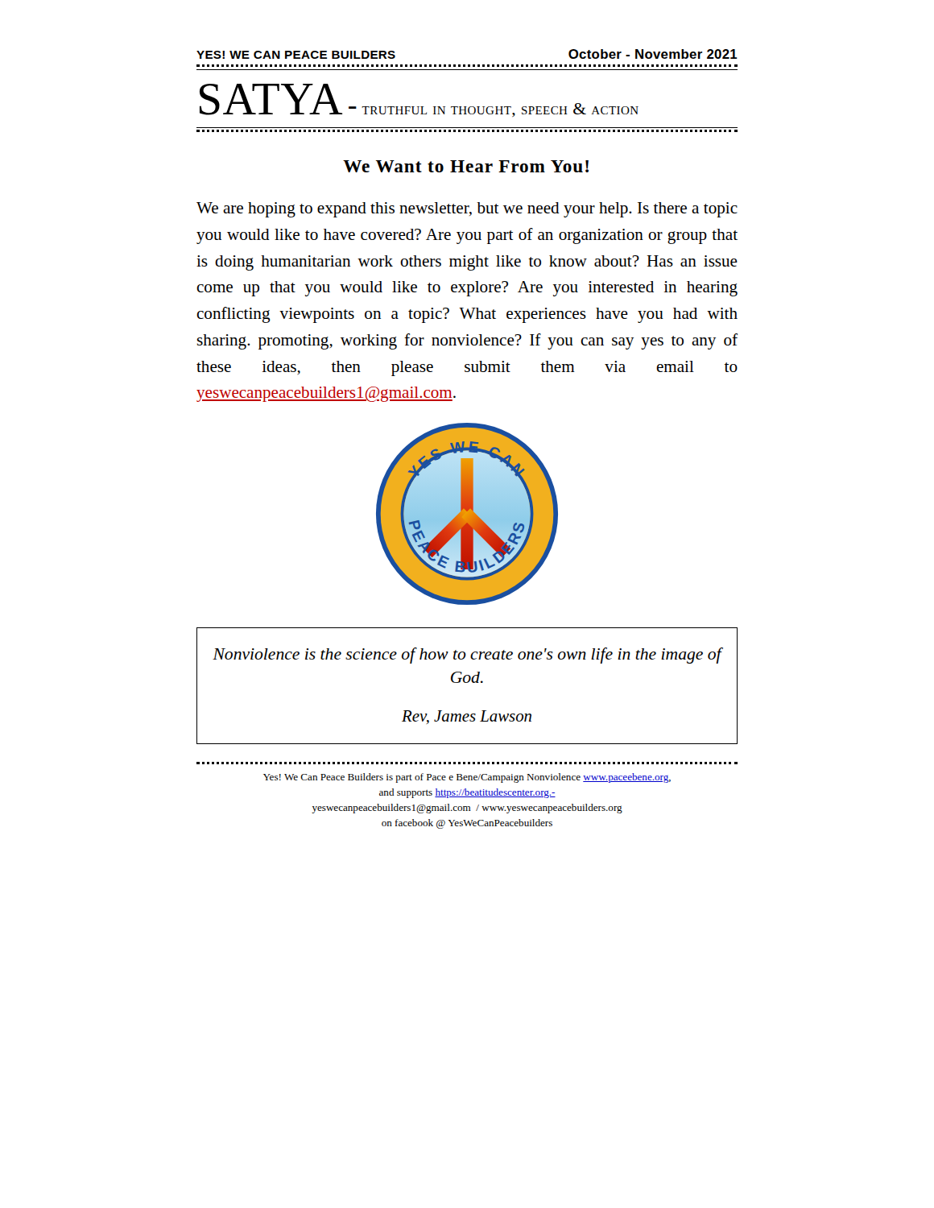Yes! We Can Peace Builders October - November 2021
SATYA-Truthful in Thought, Speech & Action
We Want to Hear From You!
We are hoping to expand this newsletter, but we need your help. Is there a topic you would like to have covered? Are you part of an organization or group that is doing humanitarian work others might like to know about? Has an issue come up that you would like to explore? Are you interested in hearing conflicting viewpoints on a topic? What experiences have you had with sharing. promoting, working for nonviolence? If you can say yes to any of these ideas, then please submit them via email to yeswecanpeacebuilders1@gmail.com.
YES WE CAN PEACE BUILDERS
Nonviolence is the science of how to create one's own life in the image of God.
Rev, James Lawson
Yes! We Can Peace Builders is part of Pace e Bene/Campaign Nonviolence www.paceebene.org,
and supports https://beatitudescenter.org.-
yeswecanpeacebuilders1@gmail.com / www.yeswecanpeacebuilders.org
on facebook @ YesWeCanPeacebuilders